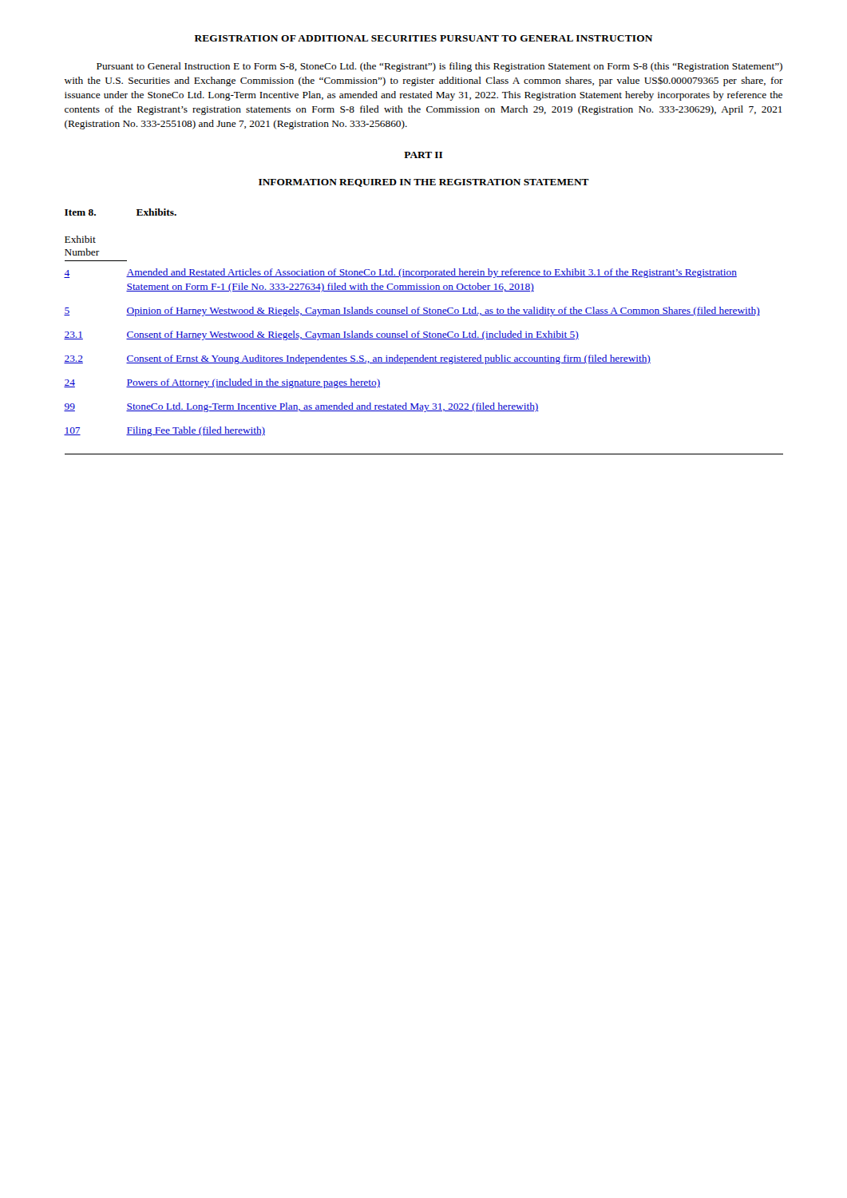REGISTRATION OF ADDITIONAL SECURITIES PURSUANT TO GENERAL INSTRUCTION
Pursuant to General Instruction E to Form S-8, StoneCo Ltd. (the “Registrant”) is filing this Registration Statement on Form S-8 (this “Registration Statement”) with the U.S. Securities and Exchange Commission (the “Commission”) to register additional Class A common shares, par value US$0.000079365 per share, for issuance under the StoneCo Ltd. Long-Term Incentive Plan, as amended and restated May 31, 2022. This Registration Statement hereby incorporates by reference the contents of the Registrant’s registration statements on Form S-8 filed with the Commission on March 29, 2019 (Registration No. 333-230629), April 7, 2021 (Registration No. 333-255108) and June 7, 2021 (Registration No. 333-256860).
PART II
INFORMATION REQUIRED IN THE REGISTRATION STATEMENT
Item 8. Exhibits.
| Exhibit Number | |
| --- | --- |
| 4 | Amended and Restated Articles of Association of StoneCo Ltd. (incorporated herein by reference to Exhibit 3.1 of the Registrant’s Registration Statement on Form F-1 (File No. 333-227634) filed with the Commission on October 16, 2018) |
| 5 | Opinion of Harney Westwood & Riegels, Cayman Islands counsel of StoneCo Ltd., as to the validity of the Class A Common Shares (filed herewith) |
| 23.1 | Consent of Harney Westwood & Riegels, Cayman Islands counsel of StoneCo Ltd. (included in Exhibit 5) |
| 23.2 | Consent of Ernst & Young Auditores Independentes S.S., an independent registered public accounting firm (filed herewith) |
| 24 | Powers of Attorney (included in the signature pages hereto) |
| 99 | StoneCo Ltd. Long-Term Incentive Plan, as amended and restated May 31, 2022 (filed herewith) |
| 107 | Filing Fee Table (filed herewith) |